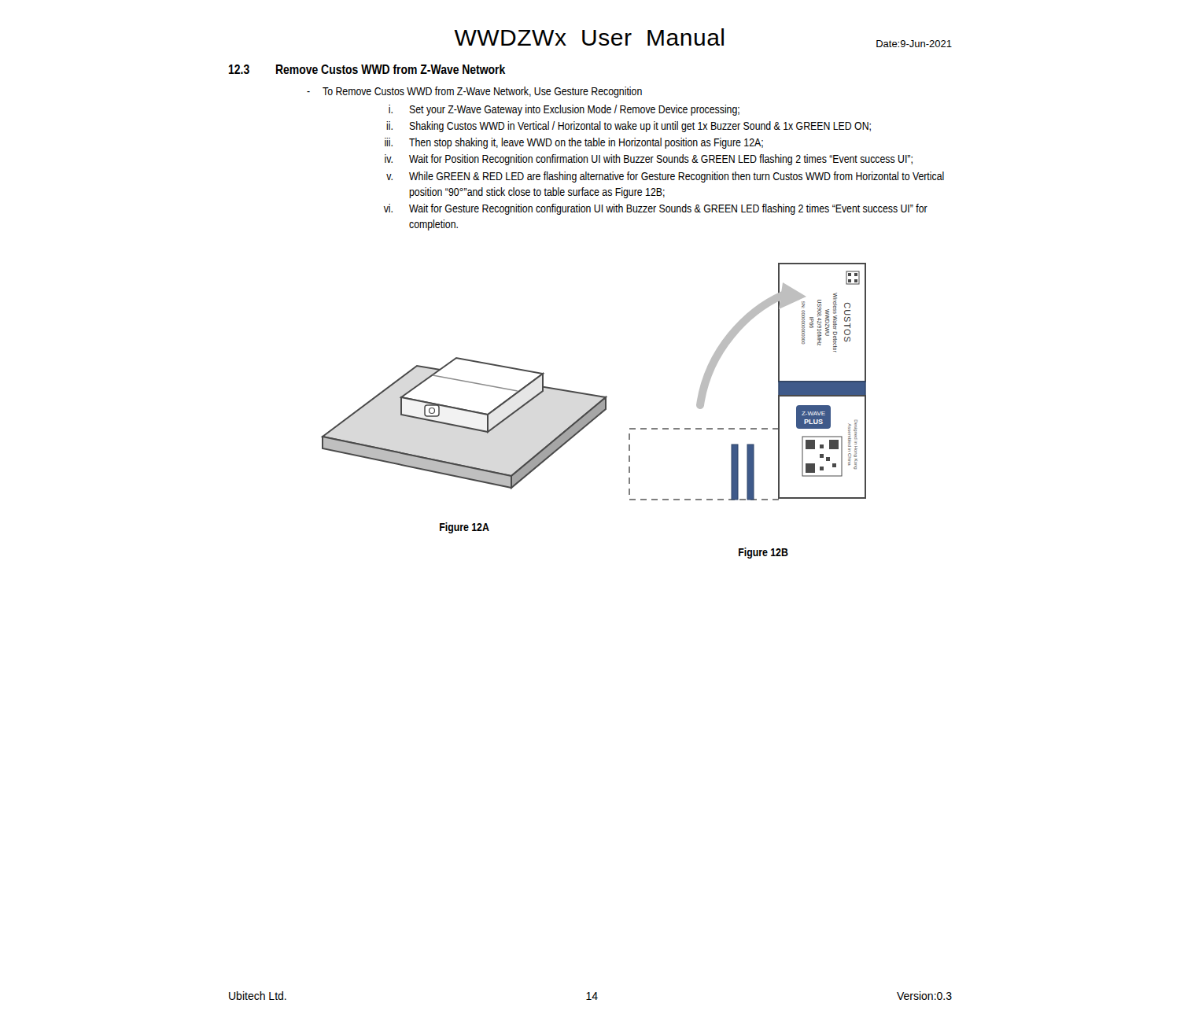WWDZWx User Manual Date:9-Jun-2021
12.3 Remove Custos WWD from Z-Wave Network
-To Remove Custos WWD from Z-Wave Network, Use Gesture Recognition
i. Set your Z-Wave Gateway into Exclusion Mode / Remove Device processing;
ii. Shaking Custos WWD in Vertical / Horizontal to wake up it until get 1x Buzzer Sound & 1x GREEN LED ON;
iii. Then stop shaking it, leave WWD on the table in Horizontal position as Figure 12A;
iv. Wait for Position Recognition confirmation UI with Buzzer Sounds & GREEN LED flashing 2 times “Event success UI”;
v. While GREEN & RED LED are flashing alternative for Gesture Recognition then turn Custos WWD from Horizontal to Vertical position “90°”and stick close to table surface as Figure 12B;
vi. Wait for Gesture Recognition configuration UI with Buzzer Sounds & GREEN LED flashing 2 times “Event success UI” for completion.
Figure 12A
CUSTOS Wireless Water Detector WWDZWU US908.42/916MHz IP66 SN: 0000000000000 Z-WAVE PLUS Designed in Hong Kong Assembled in China
Figure 12B
Ubitech Ltd.
14
Version:0.3